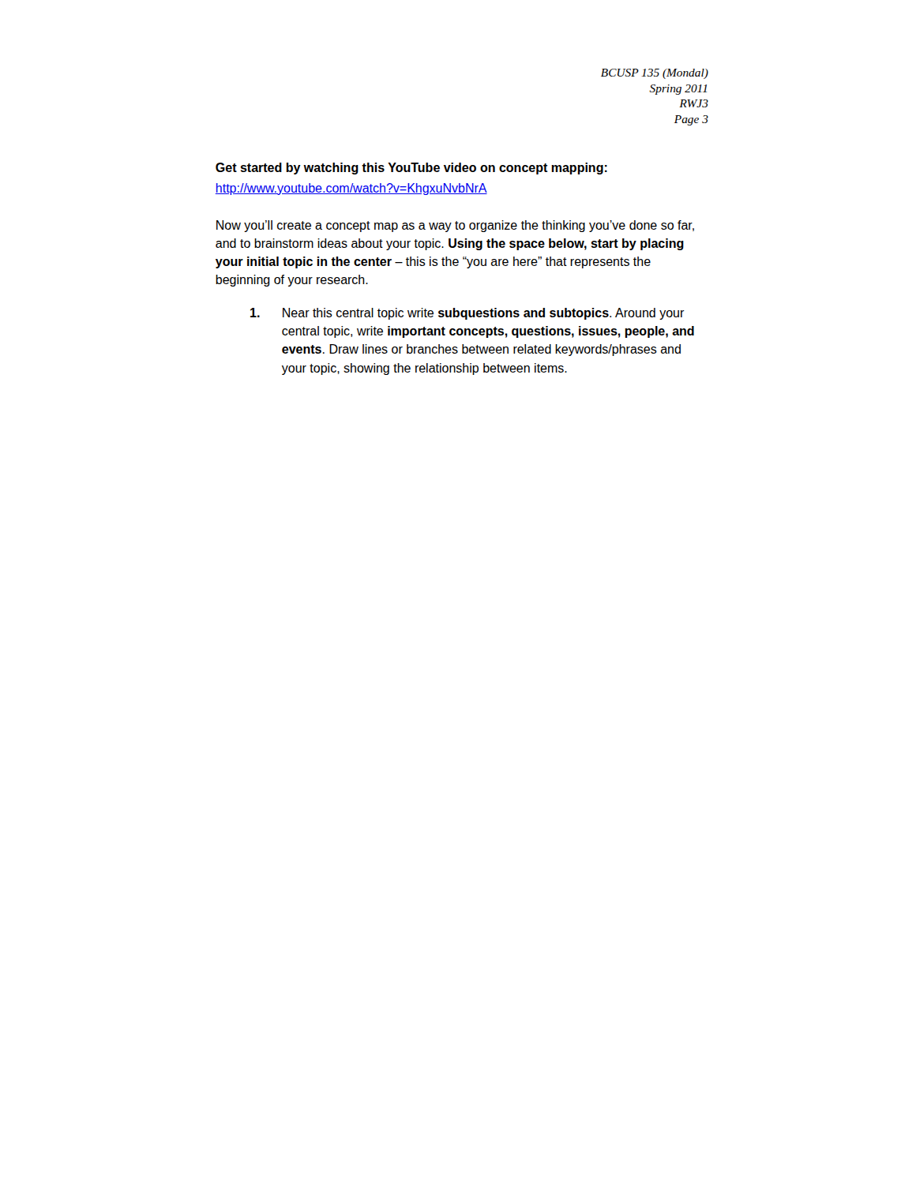BCUSP 135 (Mondal)
Spring 2011
RWJ3
Page 3
Get started by watching this YouTube video on concept mapping:
http://www.youtube.com/watch?v=KhgxuNvbNrA
Now you’ll create a concept map as a way to organize the thinking you’ve done so far, and to brainstorm ideas about your topic. Using the space below, start by placing your initial topic in the center – this is the “you are here” that represents the beginning of your research.
Near this central topic write subquestions and subtopics. Around your central topic, write important concepts, questions, issues, people, and events. Draw lines or branches between related keywords/phrases and your topic, showing the relationship between items.